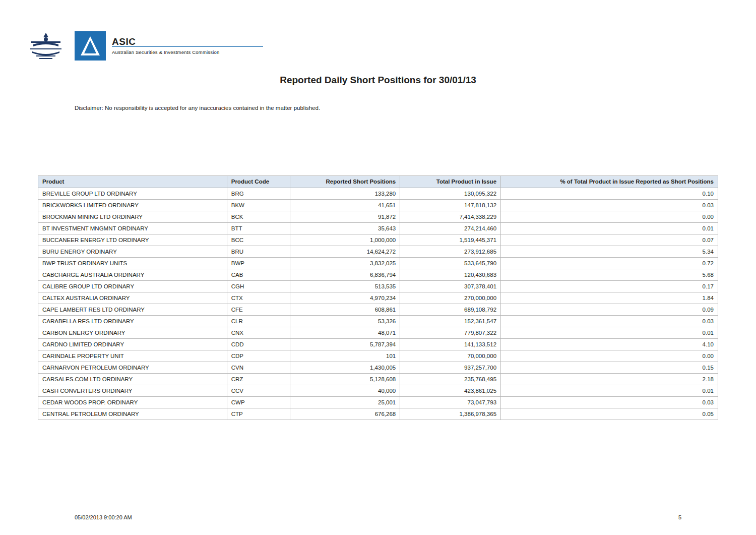ASIC
Australian Securities & Investments Commission
Reported Daily Short Positions for 30/01/13
Disclaimer: No responsibility is accepted for any inaccuracies contained in the matter published.
| Product | Product Code | Reported Short Positions | Total Product in Issue | % of Total Product in Issue Reported as Short Positions |
| --- | --- | --- | --- | --- |
| BREVILLE GROUP LTD ORDINARY | BRG | 133,280 | 130,095,322 | 0.10 |
| BRICKWORKS LIMITED ORDINARY | BKW | 41,651 | 147,818,132 | 0.03 |
| BROCKMAN MINING LTD ORDINARY | BCK | 91,872 | 7,414,338,229 | 0.00 |
| BT INVESTMENT MNGMNT ORDINARY | BTT | 35,643 | 274,214,460 | 0.01 |
| BUCCANEER ENERGY LTD ORDINARY | BCC | 1,000,000 | 1,519,445,371 | 0.07 |
| BURU ENERGY ORDINARY | BRU | 14,624,272 | 273,912,685 | 5.34 |
| BWP TRUST ORDINARY UNITS | BWP | 3,832,025 | 533,645,790 | 0.72 |
| CABCHARGE AUSTRALIA ORDINARY | CAB | 6,836,794 | 120,430,683 | 5.68 |
| CALIBRE GROUP LTD ORDINARY | CGH | 513,535 | 307,378,401 | 0.17 |
| CALTEX AUSTRALIA ORDINARY | CTX | 4,970,234 | 270,000,000 | 1.84 |
| CAPE LAMBERT RES LTD ORDINARY | CFE | 608,861 | 689,108,792 | 0.09 |
| CARABELLA RES LTD ORDINARY | CLR | 53,326 | 152,361,547 | 0.03 |
| CARBON ENERGY ORDINARY | CNX | 48,071 | 779,807,322 | 0.01 |
| CARDNO LIMITED ORDINARY | CDD | 5,787,394 | 141,133,512 | 4.10 |
| CARINDALE PROPERTY UNIT | CDP | 101 | 70,000,000 | 0.00 |
| CARNARVON PETROLEUM ORDINARY | CVN | 1,430,005 | 937,257,700 | 0.15 |
| CARSALES.COM LTD ORDINARY | CRZ | 5,128,608 | 235,768,495 | 2.18 |
| CASH CONVERTERS ORDINARY | CCV | 40,000 | 423,861,025 | 0.01 |
| CEDAR WOODS PROP. ORDINARY | CWP | 25,001 | 73,047,793 | 0.03 |
| CENTRAL PETROLEUM ORDINARY | CTP | 676,268 | 1,386,978,365 | 0.05 |
05/02/2013 9:00:20 AM
5